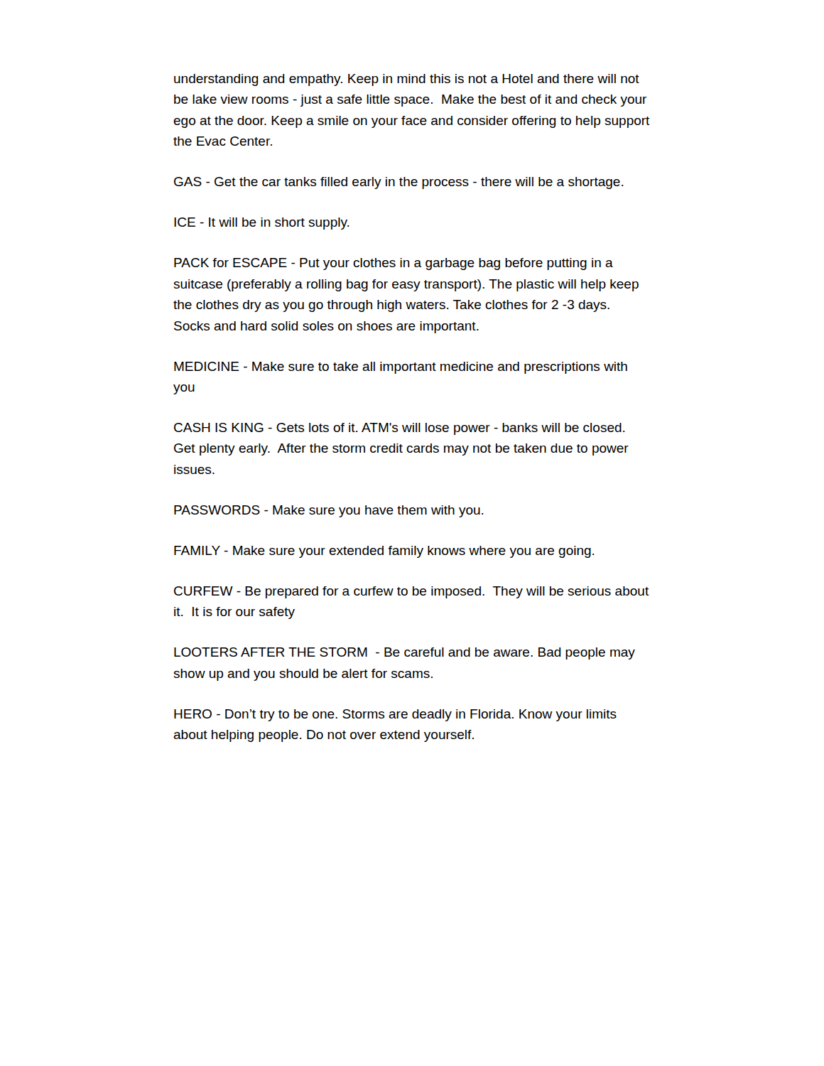understanding and empathy. Keep in mind this is not a Hotel and there will not be lake view rooms - just a safe little space. Make the best of it and check your ego at the door. Keep a smile on your face and consider offering to help support the Evac Center.
GAS - Get the car tanks filled early in the process - there will be a shortage.
ICE - It will be in short supply.
PACK for ESCAPE - Put your clothes in a garbage bag before putting in a suitcase (preferably a rolling bag for easy transport). The plastic will help keep the clothes dry as you go through high waters. Take clothes for 2 -3 days. Socks and hard solid soles on shoes are important.
MEDICINE - Make sure to take all important medicine and prescriptions with you
CASH IS KING - Gets lots of it. ATM's will lose power - banks will be closed. Get plenty early. After the storm credit cards may not be taken due to power issues.
PASSWORDS - Make sure you have them with you.
FAMILY - Make sure your extended family knows where you are going.
CURFEW - Be prepared for a curfew to be imposed. They will be serious about it. It is for our safety
LOOTERS AFTER THE STORM - Be careful and be aware. Bad people may show up and you should be alert for scams.
HERO - Don’t try to be one. Storms are deadly in Florida. Know your limits about helping people. Do not over extend yourself.